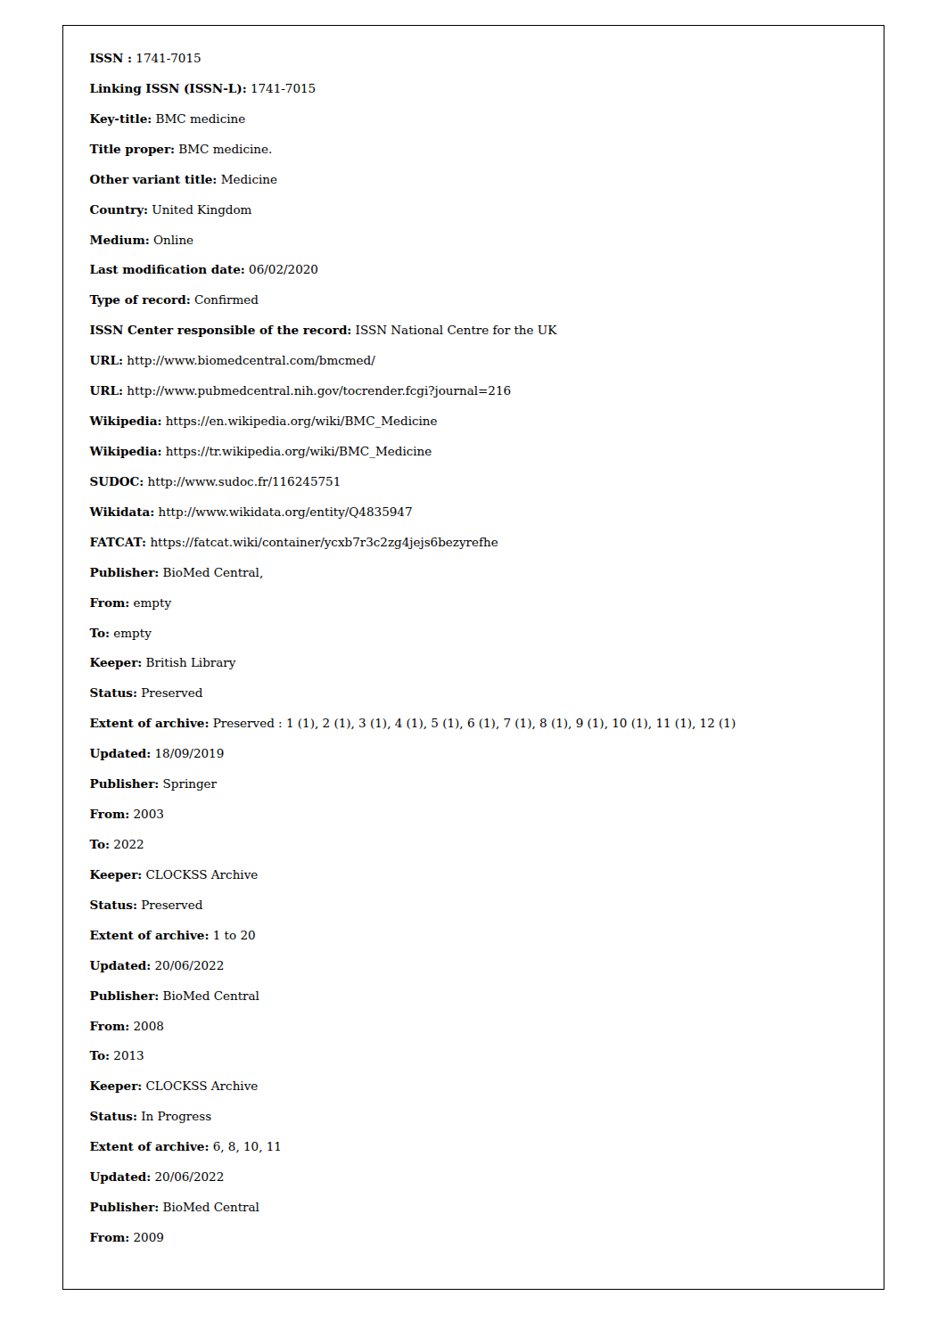ISSN : 1741-7015
Linking ISSN (ISSN-L): 1741-7015
Key-title: BMC medicine
Title proper: BMC medicine.
Other variant title: Medicine
Country: United Kingdom
Medium: Online
Last modification date: 06/02/2020
Type of record: Confirmed
ISSN Center responsible of the record: ISSN National Centre for the UK
URL: http://www.biomedcentral.com/bmcmed/
URL: http://www.pubmedcentral.nih.gov/tocrender.fcgi?journal=216
Wikipedia: https://en.wikipedia.org/wiki/BMC_Medicine
Wikipedia: https://tr.wikipedia.org/wiki/BMC_Medicine
SUDOC: http://www.sudoc.fr/116245751
Wikidata: http://www.wikidata.org/entity/Q4835947
FATCAT: https://fatcat.wiki/container/ycxb7r3c2zg4jejs6bezyrefhe
Publisher: BioMed Central,
From: empty
To: empty
Keeper: British Library
Status: Preserved
Extent of archive: Preserved : 1 (1), 2 (1), 3 (1), 4 (1), 5 (1), 6 (1), 7 (1), 8 (1), 9 (1), 10 (1), 11 (1), 12 (1)
Updated: 18/09/2019
Publisher: Springer
From: 2003
To: 2022
Keeper: CLOCKSS Archive
Status: Preserved
Extent of archive: 1 to 20
Updated: 20/06/2022
Publisher: BioMed Central
From: 2008
To: 2013
Keeper: CLOCKSS Archive
Status: In Progress
Extent of archive: 6, 8, 10, 11
Updated: 20/06/2022
Publisher: BioMed Central
From: 2009